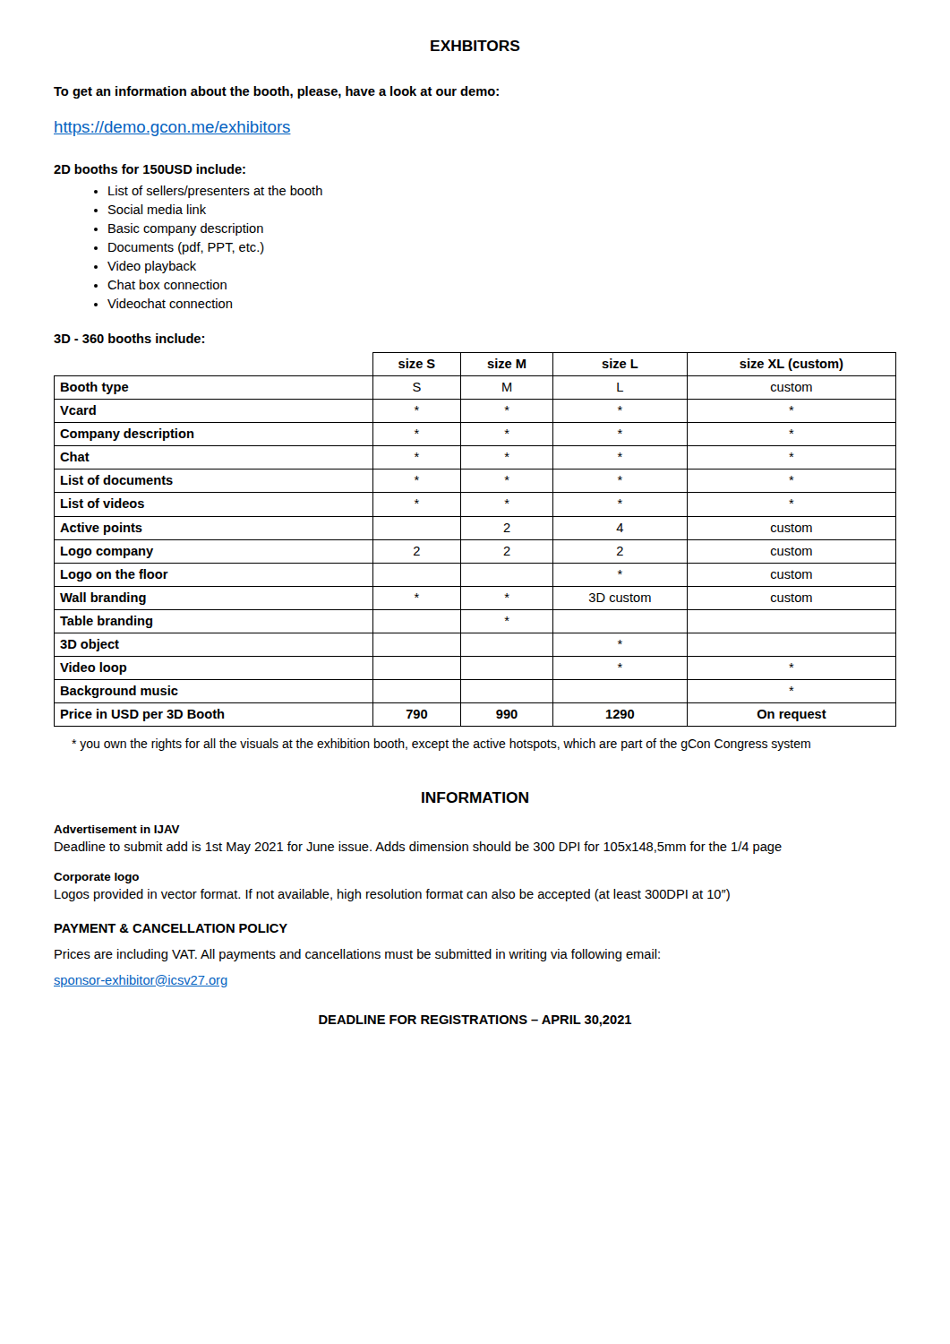EXHBITORS
To get an information about the booth, please, have a look at our demo:
https://demo.gcon.me/exhibitors
2D booths for 150USD include:
List of sellers/presenters at the booth
Social media link
Basic company description
Documents (pdf, PPT, etc.)
Video playback
Chat box connection
Videochat connection
3D - 360 booths include:
| | size S | size M | size L | size XL (custom) |
| --- | --- | --- | --- | --- |
| Booth type | S | M | L | custom |
| Vcard | * | * | * | * |
| Company description | * | * | * | * |
| Chat | * | * | * | * |
| List of documents | * | * | * | * |
| List of videos | * | * | * | * |
| Active points | | 2 | 4 | custom |
| Logo company | 2 | 2 | 2 | custom |
| Logo on the floor | | | * | custom |
| Wall branding | * | * | 3D custom | custom |
| Table branding | | * | | |
| 3D object | | | * | |
| Video loop | | | * | * |
| Background music | | | | * |
| Price in USD per 3D Booth | 790 | 990 | 1290 | On request |
* you own the rights for all the visuals at the exhibition booth, except the active hotspots, which are part of the gCon Congress system
INFORMATION
Advertisement in IJAV
Deadline to submit add is 1st May 2021 for June issue. Adds dimension should be 300 DPI for 105x148,5mm for the 1/4 page
Corporate logo
Logos provided in vector format. If not available, high resolution format can also be accepted (at least 300DPI at 10″)
PAYMENT & CANCELLATION POLICY
Prices are including VAT. All payments and cancellations must be submitted in writing via following email:
sponsor-exhibitor@icsv27.org
DEADLINE FOR REGISTRATIONS – APRIL 30,2021